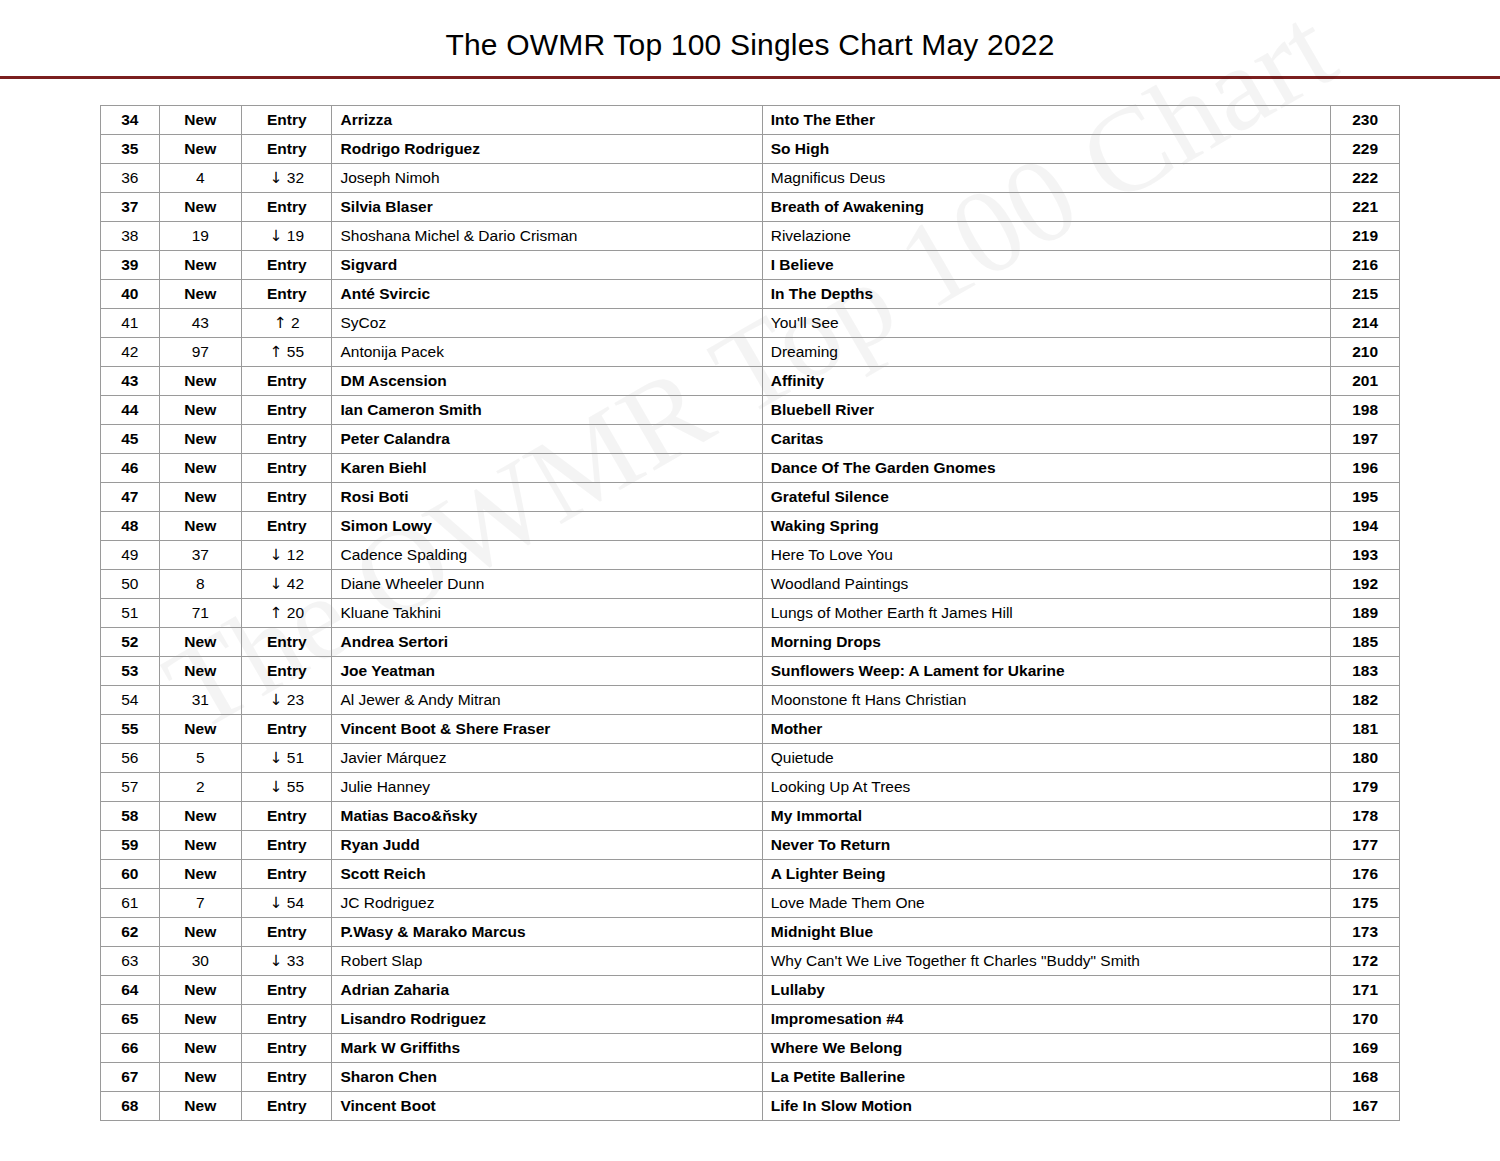The OWMR Top 100 Singles Chart May 2022
The OWMR Top 100 Chart
| 34 | New | Entry | Arrizza | Into The Ether | 230 |
| 35 | New | Entry | Rodrigo Rodriguez | So High | 229 |
| 36 | 4 | ↓ 32 | Joseph Nimoh | Magnificus Deus | 222 |
| 37 | New | Entry | Silvia Blaser | Breath of Awakening | 221 |
| 38 | 19 | ↓ 19 | Shoshana Michel & Dario Crisman | Rivelazione | 219 |
| 39 | New | Entry | Sigvard | I Believe | 216 |
| 40 | New | Entry | Anté Svircic | In The Depths | 215 |
| 41 | 43 | ↑ 2 | SyCoz | You'll See | 214 |
| 42 | 97 | ↑ 55 | Antonija Pacek | Dreaming | 210 |
| 43 | New | Entry | DM Ascension | Affinity | 201 |
| 44 | New | Entry | Ian Cameron Smith | Bluebell River | 198 |
| 45 | New | Entry | Peter Calandra | Caritas | 197 |
| 46 | New | Entry | Karen Biehl | Dance Of The Garden Gnomes | 196 |
| 47 | New | Entry | Rosi Boti | Grateful Silence | 195 |
| 48 | New | Entry | Simon Lowy | Waking Spring | 194 |
| 49 | 37 | ↓ 12 | Cadence Spalding | Here To Love You | 193 |
| 50 | 8 | ↓ 42 | Diane Wheeler Dunn | Woodland Paintings | 192 |
| 51 | 71 | ↑ 20 | Kluane Takhini | Lungs of Mother Earth ft James Hill | 189 |
| 52 | New | Entry | Andrea Sertori | Morning Drops | 185 |
| 53 | New | Entry | Joe Yeatman | Sunflowers Weep: A Lament for Ukarine | 183 |
| 54 | 31 | ↓ 23 | Al Jewer & Andy Mitran | Moonstone ft Hans Christian | 182 |
| 55 | New | Entry | Vincent Boot & Shere Fraser | Mother | 181 |
| 56 | 5 | ↓ 51 | Javier Márquez | Quietude | 180 |
| 57 | 2 | ↓ 55 | Julie Hanney | Looking Up At Trees | 179 |
| 58 | New | Entry | Matias Baco&ňsky | My Immortal | 178 |
| 59 | New | Entry | Ryan Judd | Never To Return | 177 |
| 60 | New | Entry | Scott Reich | A Lighter Being | 176 |
| 61 | 7 | ↓ 54 | JC Rodriguez | Love Made Them One | 175 |
| 62 | New | Entry | P.Wasy & Marako Marcus | Midnight Blue | 173 |
| 63 | 30 | ↓ 33 | Robert Slap | Why Can't We Live Together ft Charles "Buddy" Smith | 172 |
| 64 | New | Entry | Adrian Zaharia | Lullaby | 171 |
| 65 | New | Entry | Lisandro Rodriguez | Impromesation #4 | 170 |
| 66 | New | Entry | Mark W Griffiths | Where We Belong | 169 |
| 67 | New | Entry | Sharon Chen | La Petite Ballerine | 168 |
| 68 | New | Entry | Vincent Boot | Life In Slow Motion | 167 |